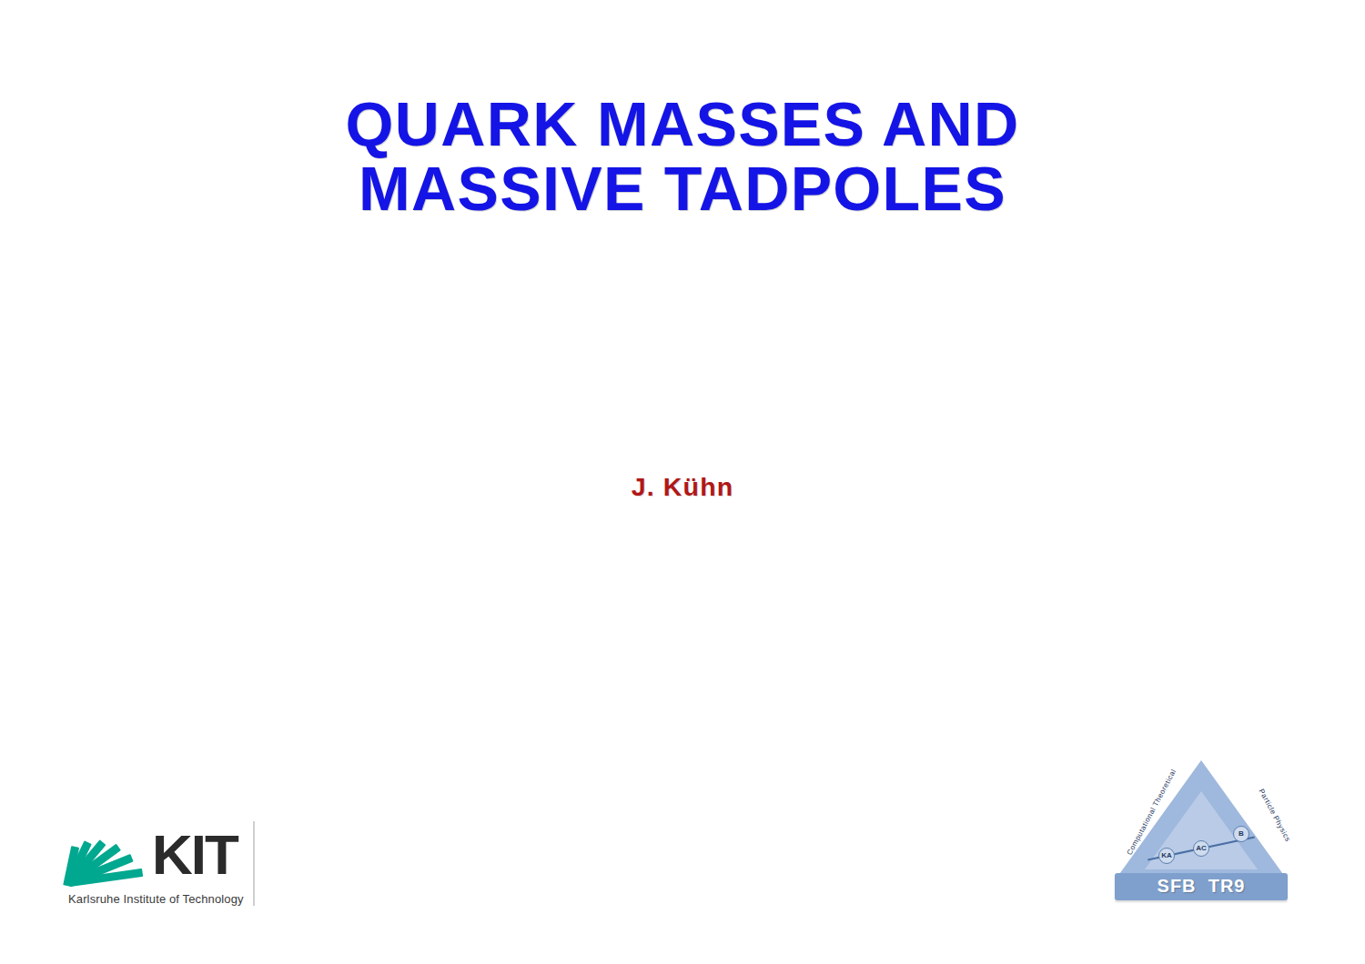Quark Masses and
Massive Tadpoles
J. Kühn
KIT
Karlsruhe Institute of Technology
Computational Theoretical
Particle Physics
KA
AC
B
SFB TR9